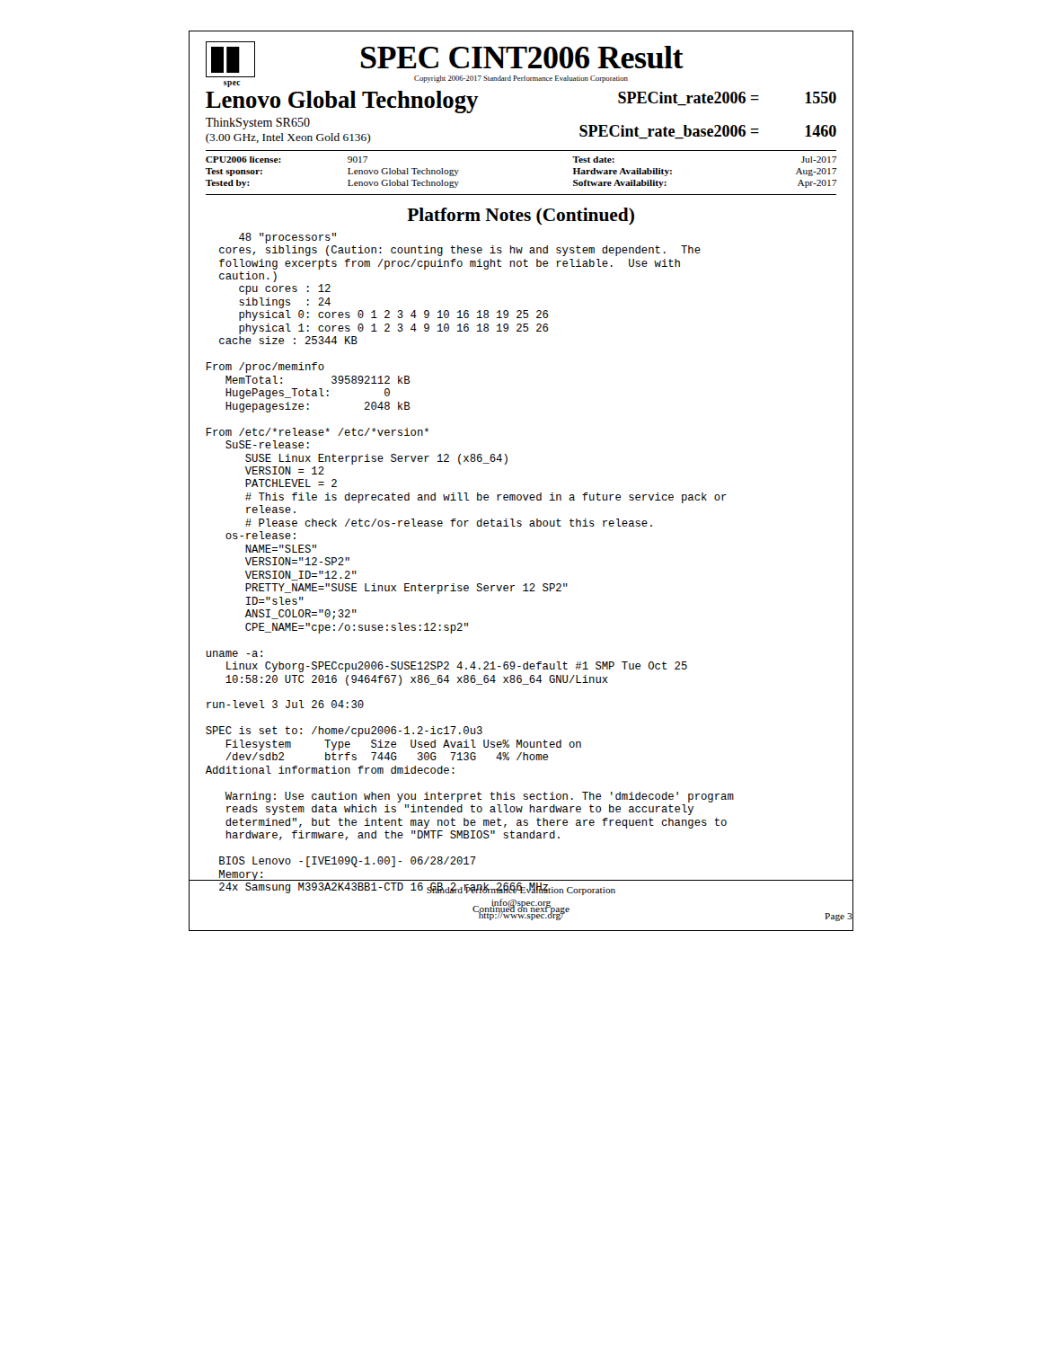spec
SPEC CINT2006 Result
Copyright 2006-2017 Standard Performance Evaluation Corporation
Lenovo Global Technology
ThinkSystem SR650 (3.00 GHz, Intel Xeon Gold 6136)
SPECint_rate2006 = 1550
SPECint_rate_base2006 = 1460
| CPU2006 license: | 9017 | Test date: | Jul-2017 |
| Test sponsor: | Lenovo Global Technology | Hardware Availability: | Aug-2017 |
| Tested by: | Lenovo Global Technology | Software Availability: | Apr-2017 |
Platform Notes (Continued)
     48 "processors"
  cores, siblings (Caution: counting these is hw and system dependent.  The
  following excerpts from /proc/cpuinfo might not be reliable.  Use with
  caution.)
     cpu cores : 12
     siblings  : 24
     physical 0: cores 0 1 2 3 4 9 10 16 18 19 25 26
     physical 1: cores 0 1 2 3 4 9 10 16 18 19 25 26
  cache size : 25344 KB

From /proc/meminfo
   MemTotal:       395892112 kB
   HugePages_Total:        0
   Hugepagesize:        2048 kB

From /etc/*release* /etc/*version*
   SuSE-release:
      SUSE Linux Enterprise Server 12 (x86_64)
      VERSION = 12
      PATCHLEVEL = 2
      # This file is deprecated and will be removed in a future service pack or
      release.
      # Please check /etc/os-release for details about this release.
   os-release:
      NAME="SLES"
      VERSION="12-SP2"
      VERSION_ID="12.2"
      PRETTY_NAME="SUSE Linux Enterprise Server 12 SP2"
      ID="sles"
      ANSI_COLOR="0;32"
      CPE_NAME="cpe:/o:suse:sles:12:sp2"

uname -a:
   Linux Cyborg-SPECcpu2006-SUSE12SP2 4.4.21-69-default #1 SMP Tue Oct 25
   10:58:20 UTC 2016 (9464f67) x86_64 x86_64 x86_64 GNU/Linux

run-level 3 Jul 26 04:30

SPEC is set to: /home/cpu2006-1.2-ic17.0u3
   Filesystem     Type   Size  Used Avail Use% Mounted on
   /dev/sdb2      btrfs  744G   30G  713G   4% /home
Additional information from dmidecode:

   Warning: Use caution when you interpret this section. The 'dmidecode' program
   reads system data which is "intended to allow hardware to be accurately
   determined", but the intent may not be met, as there are frequent changes to
   hardware, firmware, and the "DMTF SMBIOS" standard.

  BIOS Lenovo -[IVE109Q-1.00]- 06/28/2017
  Memory:
  24x Samsung M393A2K43BB1-CTD 16 GB 2 rank 2666 MHz
Continued on next page
Standard Performance Evaluation Corporation
info@spec.org
http://www.spec.org/
Page 3